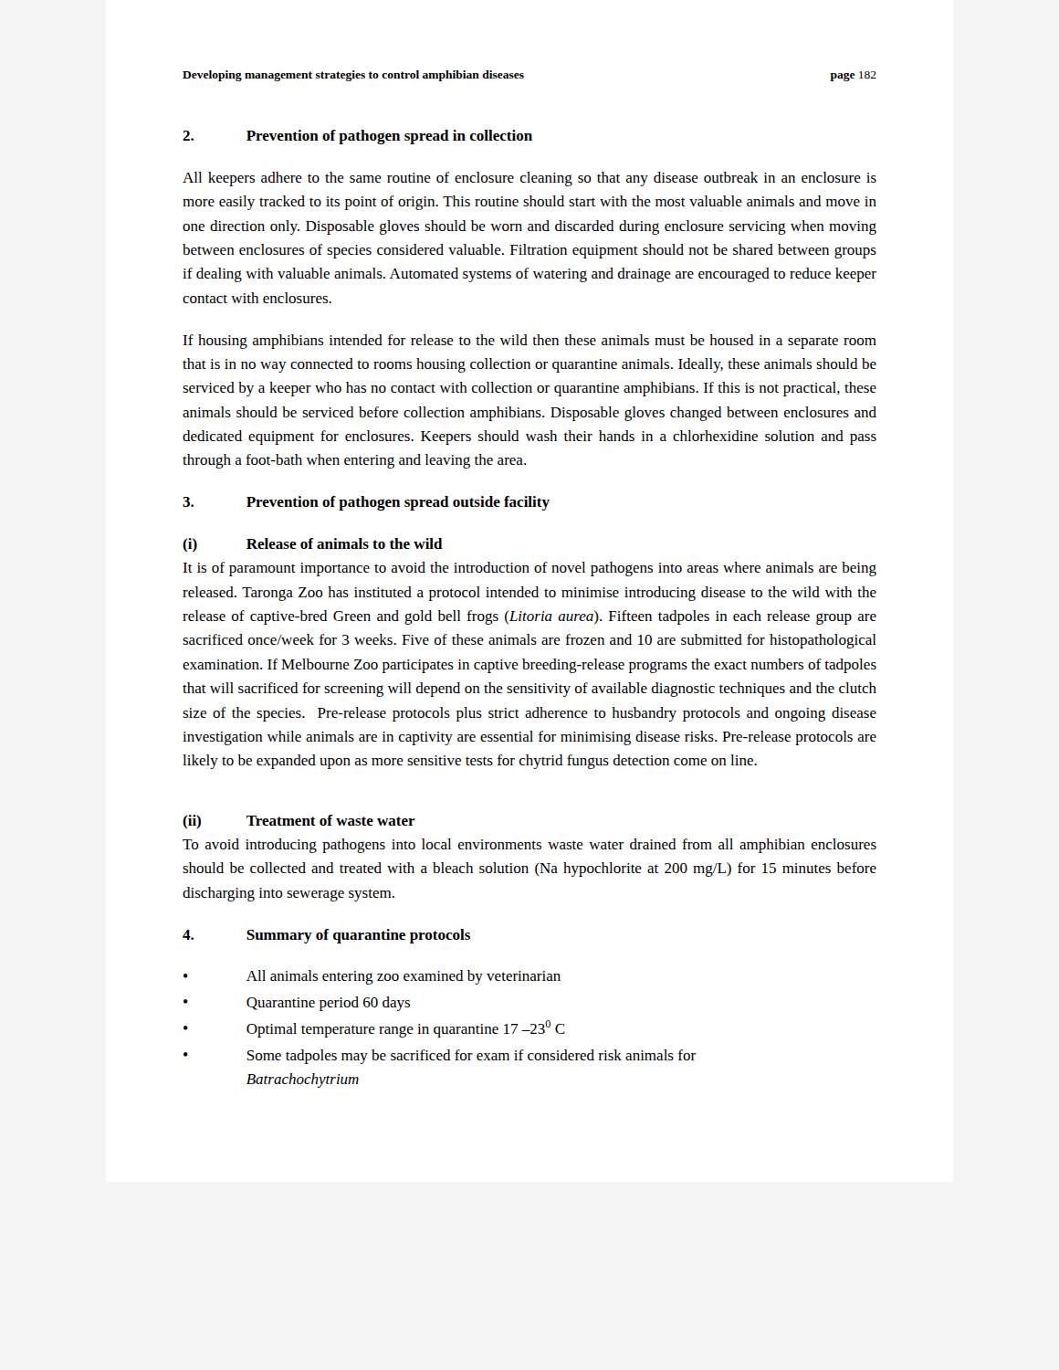Developing management strategies to control amphibian diseases page 182
2. Prevention of pathogen spread in collection
All keepers adhere to the same routine of enclosure cleaning so that any disease outbreak in an enclosure is more easily tracked to its point of origin. This routine should start with the most valuable animals and move in one direction only. Disposable gloves should be worn and discarded during enclosure servicing when moving between enclosures of species considered valuable. Filtration equipment should not be shared between groups if dealing with valuable animals. Automated systems of watering and drainage are encouraged to reduce keeper contact with enclosures.
If housing amphibians intended for release to the wild then these animals must be housed in a separate room that is in no way connected to rooms housing collection or quarantine animals. Ideally, these animals should be serviced by a keeper who has no contact with collection or quarantine amphibians. If this is not practical, these animals should be serviced before collection amphibians. Disposable gloves changed between enclosures and dedicated equipment for enclosures. Keepers should wash their hands in a chlorhexidine solution and pass through a foot-bath when entering and leaving the area.
3. Prevention of pathogen spread outside facility
(i) Release of animals to the wild
It is of paramount importance to avoid the introduction of novel pathogens into areas where animals are being released. Taronga Zoo has instituted a protocol intended to minimise introducing disease to the wild with the release of captive-bred Green and gold bell frogs (Litoria aurea). Fifteen tadpoles in each release group are sacrificed once/week for 3 weeks. Five of these animals are frozen and 10 are submitted for histopathological examination. If Melbourne Zoo participates in captive breeding-release programs the exact numbers of tadpoles that will sacrificed for screening will depend on the sensitivity of available diagnostic techniques and the clutch size of the species. Pre-release protocols plus strict adherence to husbandry protocols and ongoing disease investigation while animals are in captivity are essential for minimising disease risks. Pre-release protocols are likely to be expanded upon as more sensitive tests for chytrid fungus detection come on line.
(ii) Treatment of waste water
To avoid introducing pathogens into local environments waste water drained from all amphibian enclosures should be collected and treated with a bleach solution (Na hypochlorite at 200 mg/L) for 15 minutes before discharging into sewerage system.
4. Summary of quarantine protocols
All animals entering zoo examined by veterinarian
Quarantine period 60 days
Optimal temperature range in quarantine 17 –230 C
Some tadpoles may be sacrificed for exam if considered risk animals for Batrachochytrium